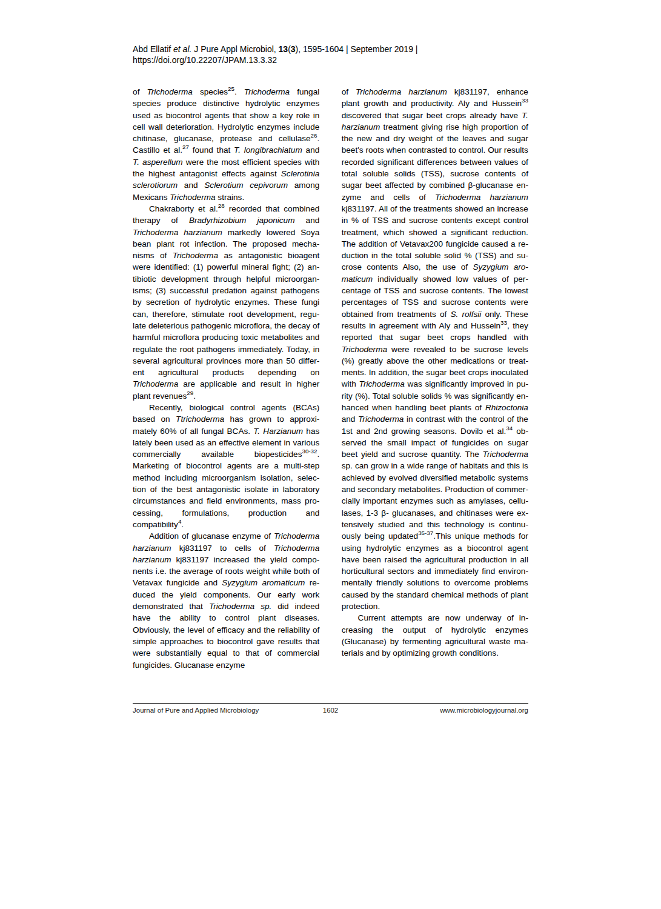Abd Ellatif et al. J Pure Appl Microbiol, 13(3), 1595-1604 | September 2019 | https://doi.org/10.22207/JPAM.13.3.32
of Trichoderma species25. Trichoderma fungal species produce distinctive hydrolytic enzymes used as biocontrol agents that show a key role in cell wall deterioration. Hydrolytic enzymes include chitinase, glucanase, protease and cellulase26. Castillo et al.27 found that T. longibrachiatum and T. asperellum were the most efficient species with the highest antagonist effects against Sclerotinia sclerotiorum and Sclerotium cepivorum among Mexicans Trichoderma strains.
Chakraborty et al.28 recorded that combined therapy of Bradyrhizobium japonicum and Trichoderma harzianum markedly lowered Soya bean plant rot infection. The proposed mechanisms of Trichoderma as antagonistic bioagent were identified: (1) powerful mineral fight; (2) antibiotic development through helpful microorganisms; (3) successful predation against pathogens by secretion of hydrolytic enzymes. These fungi can, therefore, stimulate root development, regulate deleterious pathogenic microflora, the decay of harmful microflora producing toxic metabolites and regulate the root pathogens immediately. Today, in several agricultural provinces more than 50 different agricultural products depending on Trichoderma are applicable and result in higher plant revenues29.
Recently, biological control agents (BCAs) based on Ttrichoderma has grown to approximately 60% of all fungal BCAs. T. Harzianum has lately been used as an effective element in various commercially available biopesticides30-32. Marketing of biocontrol agents are a multi-step method including microorganism isolation, selection of the best antagonistic isolate in laboratory circumstances and field environments, mass processing, formulations, production and compatibility4.
Addition of glucanase enzyme of Trichoderma harzianum kj831197 to cells of Trichoderma harzianum kj831197 increased the yield components i.e. the average of roots weight while both of Vetavax fungicide and Syzygium aromaticum reduced the yield components. Our early work demonstrated that Trichoderma sp. did indeed have the ability to control plant diseases. Obviously, the level of efficacy and the reliability of simple approaches to biocontrol gave results that were substantially equal to that of commercial fungicides. Glucanase enzyme
of Trichoderma harzianum kj831197, enhance plant growth and productivity. Aly and Hussein33 discovered that sugar beet crops already have T. harzianum treatment giving rise high proportion of the new and dry weight of the leaves and sugar beet's roots when contrasted to control. Our results recorded significant differences between values of total soluble solids (TSS), sucrose contents of sugar beet affected by combined β-glucanase enzyme and cells of Trichoderma harzianum kj831197. All of the treatments showed an increase in % of TSS and sucrose contents except control treatment, which showed a significant reduction. The addition of Vetavax200 fungicide caused a reduction in the total soluble solid % (TSS) and sucrose contents Also, the use of Syzygium aromaticum individually showed low values of percentage of TSS and sucrose contents. The lowest percentages of TSS and sucrose contents were obtained from treatments of S. rolfsii only. These results in agreement with Aly and Hussein33, they reported that sugar beet crops handled with Trichoderma were revealed to be sucrose levels (%) greatly above the other medications or treatments. In addition, the sugar beet crops inoculated with Trichoderma was significantly improved in purity (%). Total soluble solids % was significantly enhanced when handling beet plants of Rhizoctonia and Trichoderma in contrast with the control of the 1st and 2nd growing seasons. Dovilɔ et al.34 observed the small impact of fungicides on sugar beet yield and sucrose quantity. The Trichoderma sp. can grow in a wide range of habitats and this is achieved by evolved diversified metabolic systems and secondary metabolites. Production of commercially important enzymes such as amylases, cellulases, 1-3 β- glucanases, and chitinases were extensively studied and this technology is continuously being updated35-37.This unique methods for using hydrolytic enzymes as a biocontrol agent have been raised the agricultural production in all horticultural sectors and immediately find environmentally friendly solutions to overcome problems caused by the standard chemical methods of plant protection.
Current attempts are now underway of increasing the output of hydrolytic enzymes (Glucanase) by fermenting agricultural waste materials and by optimizing growth conditions.
Journal of Pure and Applied Microbiology
1602
www.microbiologyjournal.org